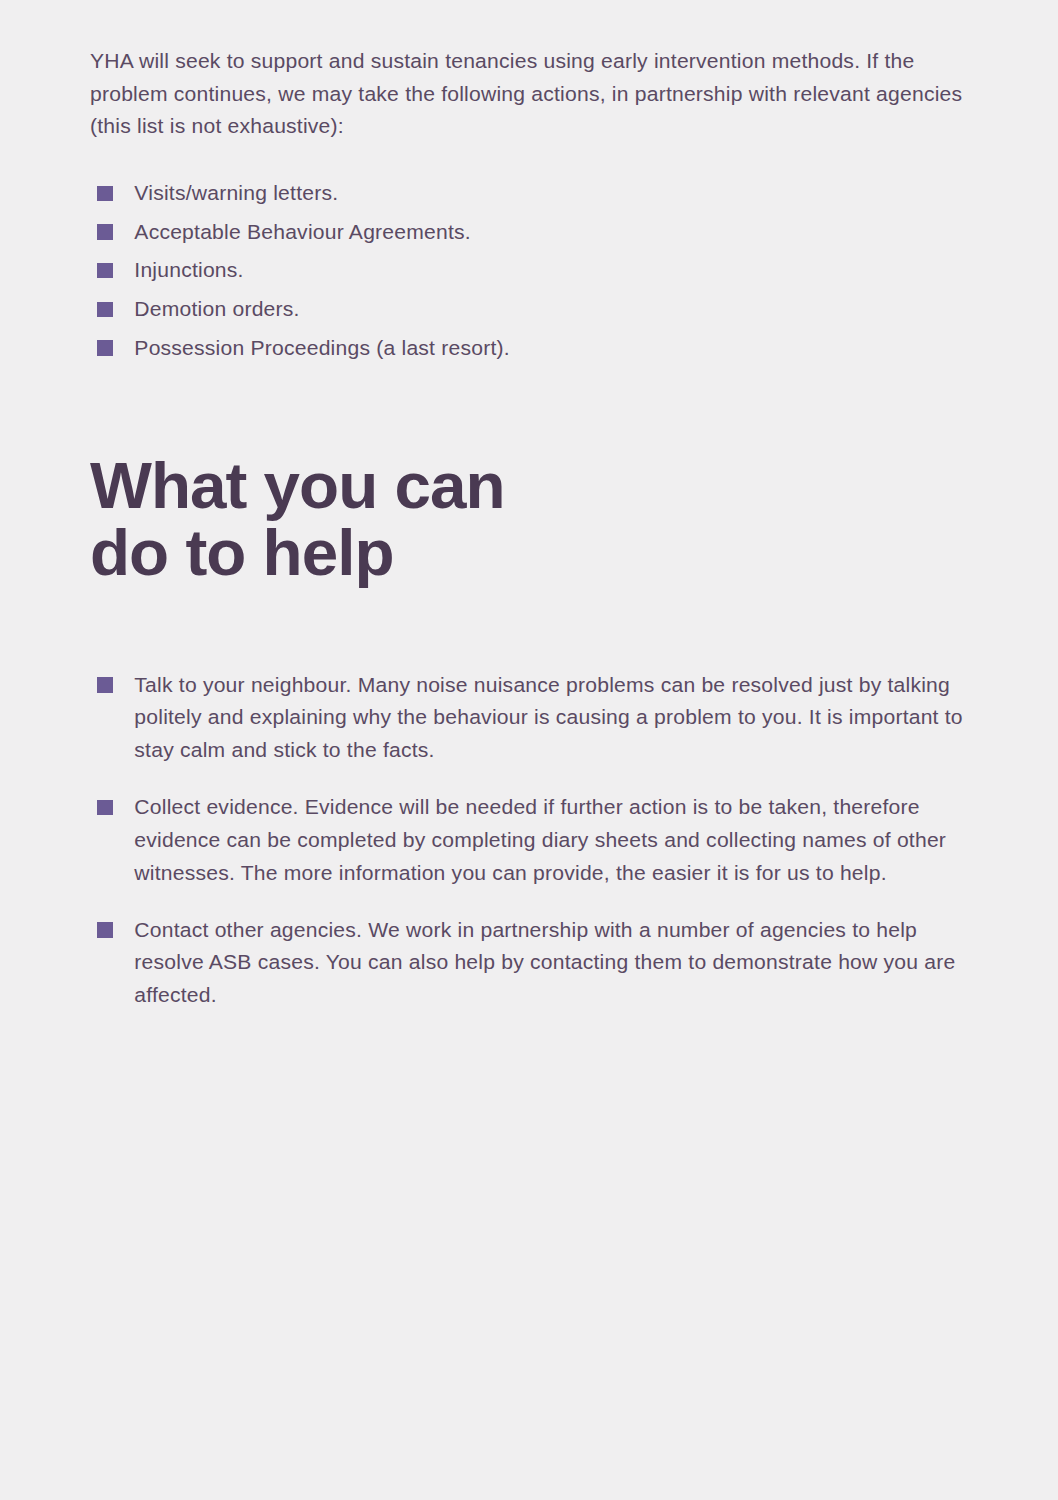YHA will seek to support and sustain tenancies using early intervention methods. If the problem continues, we may take the following actions, in partnership with relevant agencies (this list is not exhaustive):
Visits/warning letters.
Acceptable Behaviour Agreements.
Injunctions.
Demotion orders.
Possession Proceedings (a last resort).
What you can
do to help
Talk to your neighbour. Many noise nuisance problems can be resolved just by talking politely and explaining why the behaviour is causing a problem to you. It is important to stay calm and stick to the facts.
Collect evidence. Evidence will be needed if further action is to be taken, therefore evidence can be completed by completing diary sheets and collecting names of other witnesses. The more information you can provide, the easier it is for us to help.
Contact other agencies. We work in partnership with a number of agencies to help resolve ASB cases. You can also help by contacting them to demonstrate how you are affected.